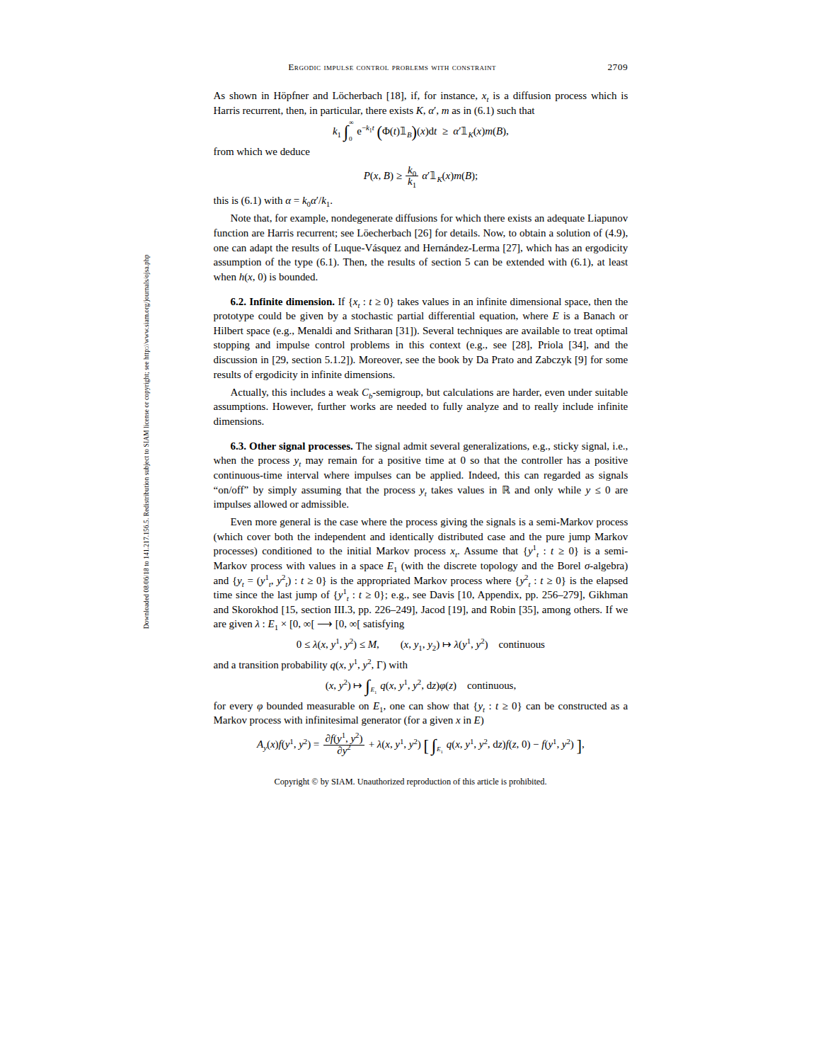Downloaded 08/06/18 to 141.217.156.5. Redistribution subject to SIAM license or copyright; see http://www.siam.org/journals/ojsa.php
Ergodic impulse control problems with constraint 2709
As shown in Höpfner and Löcherbach [18], if, for instance, xt is a diffusion process which is Harris recurrent, then, in particular, there exists K, α′, m as in (6.1) such that
k1 ∫∞0 e−k1t (Φ(t)B)(x)dt ≥ α′K(x)m(B),
from which we deduce
P(x, B) ≥ k0 k1 α′K(x)m(B);
this is (6.1) with α = k0α′/k1.
Note that, for example, nondegenerate diffusions for which there exists an adequate Liapunov function are Harris recurrent; see Löecherbach [26] for details. Now, to obtain a solution of (4.9), one can adapt the results of Luque-Vásquez and Hernández-Lerma [27], which has an ergodicity assumption of the type (6.1). Then, the results of section 5 can be extended with (6.1), at least when h(x, 0) is bounded.
6.2. Infinite dimension. If {xt : t ≥ 0} takes values in an infinite dimensional space, then the prototype could be given by a stochastic partial differential equation, where E is a Banach or Hilbert space (e.g., Menaldi and Sritharan [31]). Several techniques are available to treat optimal stopping and impulse control problems in this context (e.g., see [28], Priola [34], and the discussion in [29, section 5.1.2]). Moreover, see the book by Da Prato and Zabczyk [9] for some results of ergodicity in infinite dimensions.
Actually, this includes a weak Cb-semigroup, but calculations are harder, even under suitable assumptions. However, further works are needed to fully analyze and to really include infinite dimensions.
6.3. Other signal processes. The signal admit several generalizations, e.g., sticky signal, i.e., when the process yt may remain for a positive time at 0 so that the controller has a positive continuous-time interval where impulses can be applied. Indeed, this can regarded as signals “on/off” by simply assuming that the process yt takes values in ℝ and only while y ≤ 0 are impulses allowed or admissible.
Even more general is the case where the process giving the signals is a semi-Markov process (which cover both the independent and identically distributed case and the pure jump Markov processes) conditioned to the initial Markov process xt. Assume that {y1t : t ≥ 0} is a semi-Markov process with values in a space E1 (with the discrete topology and the Borel σ-algebra) and {yt = (y1t, y2t) : t ≥ 0} is the appropriated Markov process where {y2t : t ≥ 0} is the elapsed time since the last jump of {y1t : t ≥ 0}; e.g., see Davis [10, Appendix, pp. 256–279], Gikhman and Skorokhod [15, section III.3, pp. 226–249], Jacod [19], and Robin [35], among others. If we are given λ : E1 × [0, ∞[ ⟶ [0, ∞[ satisfying
0 ≤ λ(x, y1, y2) ≤ M, (x, y1, y2) ↦ λ(y1, y2) continuous
and a transition probability q(x, y1, y2, Γ) with
(x, y2) ↦ ∫E1 q(x, y1, y2, dz)φ(z) continuous,
for every φ bounded measurable on E1, one can show that {yt : t ≥ 0} can be constructed as a Markov process with infinitesimal generator (for a given x in E)
Ay(x)f(y1, y2) = ∂f(y1, y2)∂y2 + λ(x, y1, y2) [ ∫E1 q(x, y1, y2, dz)f(z, 0) − f(y1, y2) ],
Copyright © by SIAM. Unauthorized reproduction of this article is prohibited.